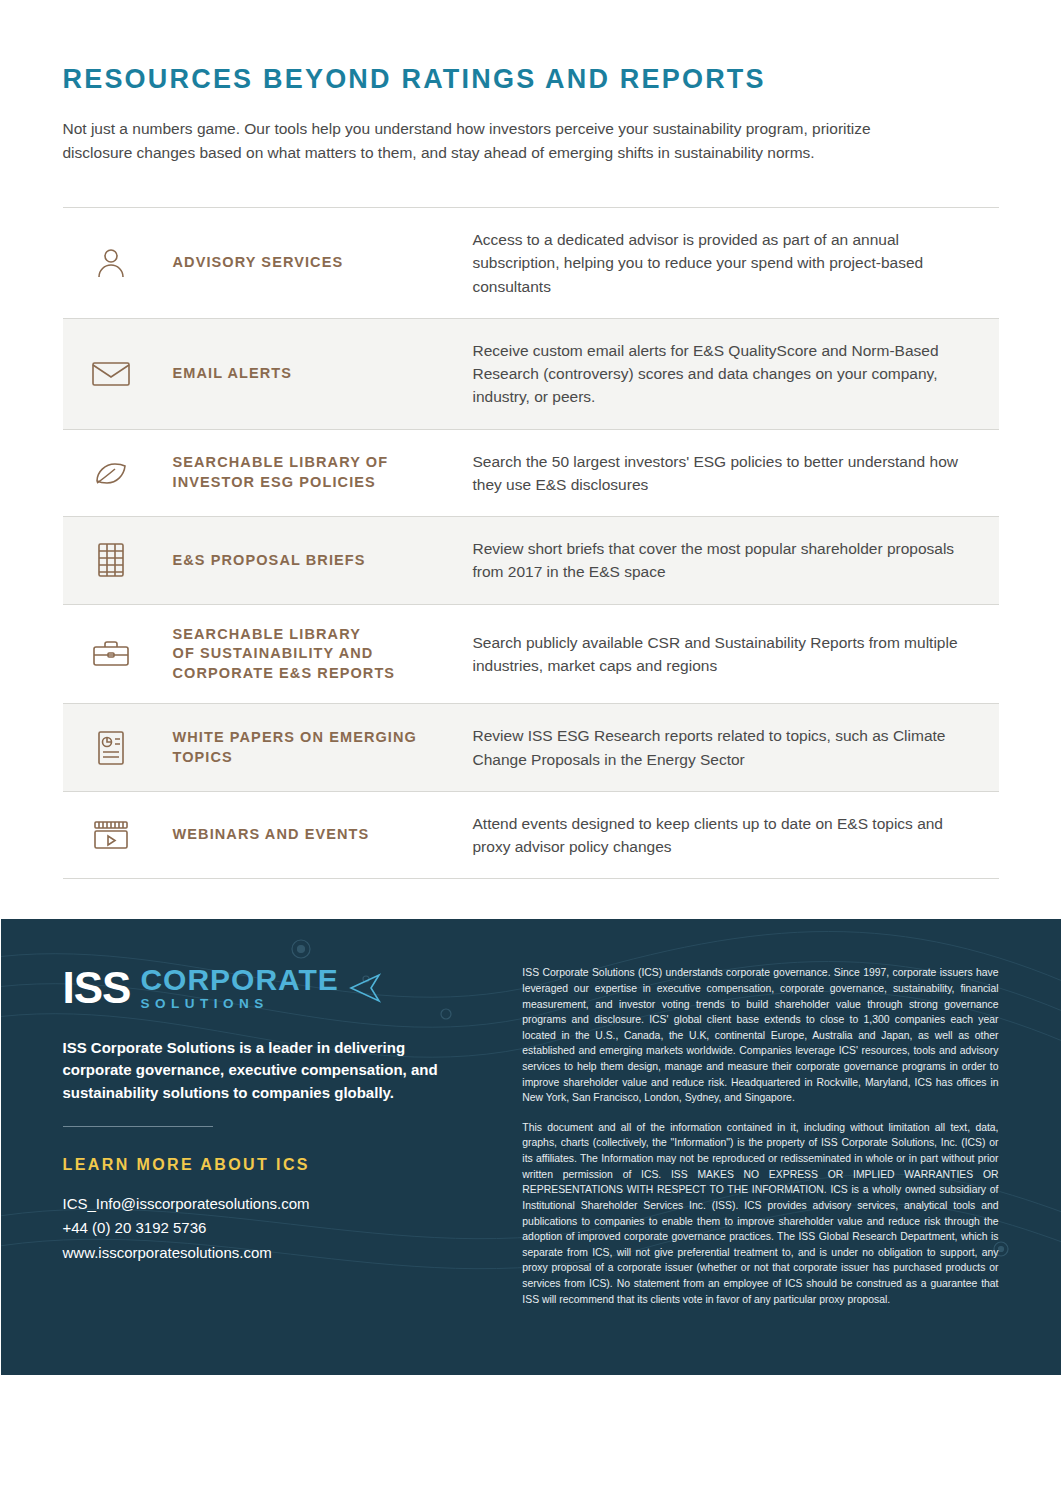Resources Beyond Ratings and Reports
Not just a numbers game. Our tools help you understand how investors perceive your sustainability program, prioritize disclosure changes based on what matters to them, and stay ahead of emerging shifts in sustainability norms.
| | Advisory Services | Access to a dedicated advisor is provided as part of an annual subscription, helping you to reduce your spend with project-based consultants |
| | Email Alerts | Receive custom email alerts for E&S QualityScore and Norm-Based Research (controversy) scores and data changes on your company, industry, or peers. |
| | Searchable Library of Investor ESG Policies | Search the 50 largest investors' ESG policies to better understand how they use E&S disclosures |
| | E&S Proposal Briefs | Review short briefs that cover the most popular shareholder proposals from 2017 in the E&S space |
| | Searchable Library of Sustainability and Corporate E&S Reports | Search publicly available CSR and Sustainability Reports from multiple industries, market caps and regions |
| | White Papers on Emerging Topics | Review ISS ESG Research reports related to topics, such as Climate Change Proposals in the Energy Sector |
| | Webinars and Events | Attend events designed to keep clients up to date on E&S topics and proxy advisor policy changes |
ISS CORPORATE SOLUTIONS
ISS Corporate Solutions is a leader in delivering corporate governance, executive compensation, and sustainability solutions to companies globally.
Learn More About ICS
ICS_Info@isscorporatesolutions.com
+44 (0) 20 3192 5736
www.isscorporatesolutions.com
ISS Corporate Solutions (ICS) understands corporate governance. Since 1997, corporate issuers have leveraged our expertise in executive compensation, corporate governance, sustainability, financial measurement, and investor voting trends to build shareholder value through strong governance programs and disclosure. ICS' global client base extends to close to 1,300 companies each year located in the U.S., Canada, the U.K, continental Europe, Australia and Japan, as well as other established and emerging markets worldwide. Companies leverage ICS' resources, tools and advisory services to help them design, manage and measure their corporate governance programs in order to improve shareholder value and reduce risk. Headquartered in Rockville, Maryland, ICS has offices in New York, San Francisco, London, Sydney, and Singapore.
This document and all of the information contained in it, including without limitation all text, data, graphs, charts (collectively, the "Information") is the property of ISS Corporate Solutions, Inc. (ICS) or its affiliates. The Information may not be reproduced or redisseminated in whole or in part without prior written permission of ICS. ISS MAKES NO EXPRESS OR IMPLIED WARRANTIES OR REPRESENTATIONS WITH RESPECT TO THE INFORMATION. ICS is a wholly owned subsidiary of Institutional Shareholder Services Inc. (ISS). ICS provides advisory services, analytical tools and publications to companies to enable them to improve shareholder value and reduce risk through the adoption of improved corporate governance practices. The ISS Global Research Department, which is separate from ICS, will not give preferential treatment to, and is under no obligation to support, any proxy proposal of a corporate issuer (whether or not that corporate issuer has purchased products or services from ICS). No statement from an employee of ICS should be construed as a guarantee that ISS will recommend that its clients vote in favor of any particular proxy proposal.